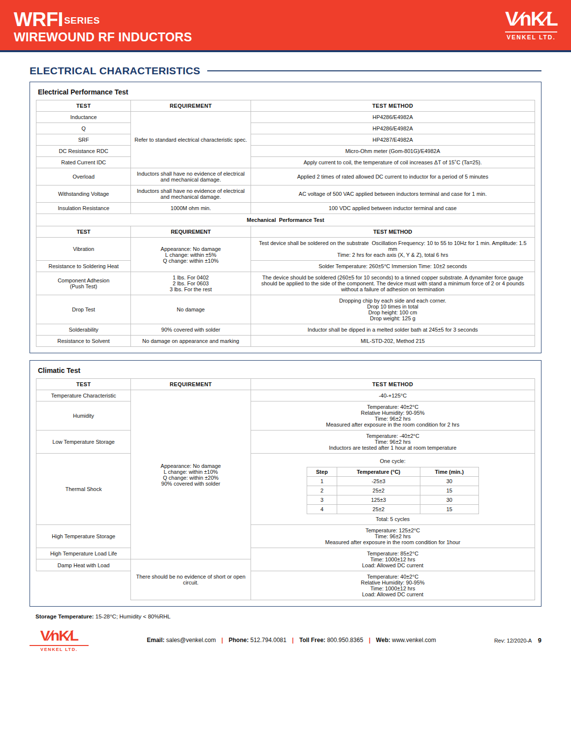WRFISERIES
WIREWOUND RF INDUCTORS
V∕nK∕L
VENKEL LTD.
ELECTRICAL CHARACTERISTICS
Electrical Performance Test
| TEST | REQUIREMENT | TEST METHOD |
| --- | --- | --- |
| Inductance | Refer to standard electrical characteristic spec. | HP4286/E4982A |
| Q | HP4286/E4982A |
| SRF | HP4287/E4982A |
| DC Resistance RDC | Micro-Ohm meter (Gom-801G)/E4982A |
| Rated Current IDC | Apply current to coil, the temperature of coil increases ΔT of 15˚C (Ta=25). |
| Overload | Inductors shall have no evidence of electrical and mechanical damage. | Applied 2 times of rated allowed DC current to inductor for a period of 5 minutes |
| Withstanding Voltage | Inductors shall have no evidence of electrical and mechanical damage. | AC voltage of 500 VAC applied between inductors terminal and case for 1 min. |
| Insulation Resistance | 1000M ohm min. | 100 VDC applied between inductor terminal and case |
| Mechanical Performance Test |
| TEST | REQUIREMENT | TEST METHOD |
| Vibration | Appearance: No damage L change: within ±5% Q change: within ±10% | Test device shall be soldered on the substrate Oscillation Frequency: 10 to 55 to 10Hz for 1 min. Amplitude: 1.5 mm Time: 2 hrs for each axis (X, Y & Z), total 6 hrs |
| Resistance to Soldering Heat | Solder Temperature: 260±5°C Immersion Time: 10±2 seconds |
| Component Adhesion (Push Test) | 1 lbs. For 0402 2 lbs. For 0603 3 lbs. For the rest | The device should be soldered (260±5 for 10 seconds) to a tinned copper substrate. A dynamiter force gauge should be applied to the side of the component. The device must with stand a minimum force of 2 or 4 pounds without a failure of adhesion on termination |
| Drop Test | No damage | Dropping chip by each side and each corner. Drop 10 times in total Drop height: 100 cm Drop weight: 125 g |
| Solderability | 90% covered with solder | Inductor shall be dipped in a melted solder bath at 245±5 for 3 seconds |
| Resistance to Solvent | No damage on appearance and marking | MIL-STD-202, Method 215 |
Climatic Test
| TEST | REQUIREMENT | TEST METHOD |
| --- | --- | --- |
| Temperature Characteristic | Appearance: No damage L change: within ±10% Q change: within ±20% 90% covered with solder | -40-+125°C |
| Humidity | Temperature: 40±2°C Relative Humidity: 90-95% Time: 96±2 hrs Measured after exposure in the room condition for 2 hrs |
| Low Temperature Storage | Temperature: -40±2°C Time: 96±2 hrs Inductors are tested after 1 hour at room temperature |
| Thermal Shock | One cycle: / Step / Temperature (°C) / Time (min.) / / --- / --- / --- / / 1 / -25±3 / 30 / / 2 / 25±2 / 15 / / 3 / 125±3 / 30 / / 4 / 25±2 / 15 / Total: 5 cycles |
| High Temperature Storage | Temperature: 125±2°C Time: 96±2 hrs Measured after exposure in the room condition for 1hour |
| High Temperature Load Life | Temperature: 85±2°C Time: 1000±12 hrs Load: Allowed DC current |
| Damp Heat with Load | There should be no evidence of short or open circuit. |
| | Temperature: 40±2°C Relative Humidity: 90-95% Time: 1000±12 hrs Load: Allowed DC current |
Storage Temperature: 15-28°C; Humidity < 80%RHL
V∕nK∕L
VENKEL LTD.
Email: sales@venkel.com | Phone: 512.794.0081 | Toll Free: 800.950.8365 | Web: www.venkel.com
Rev: 12/2020-A 9